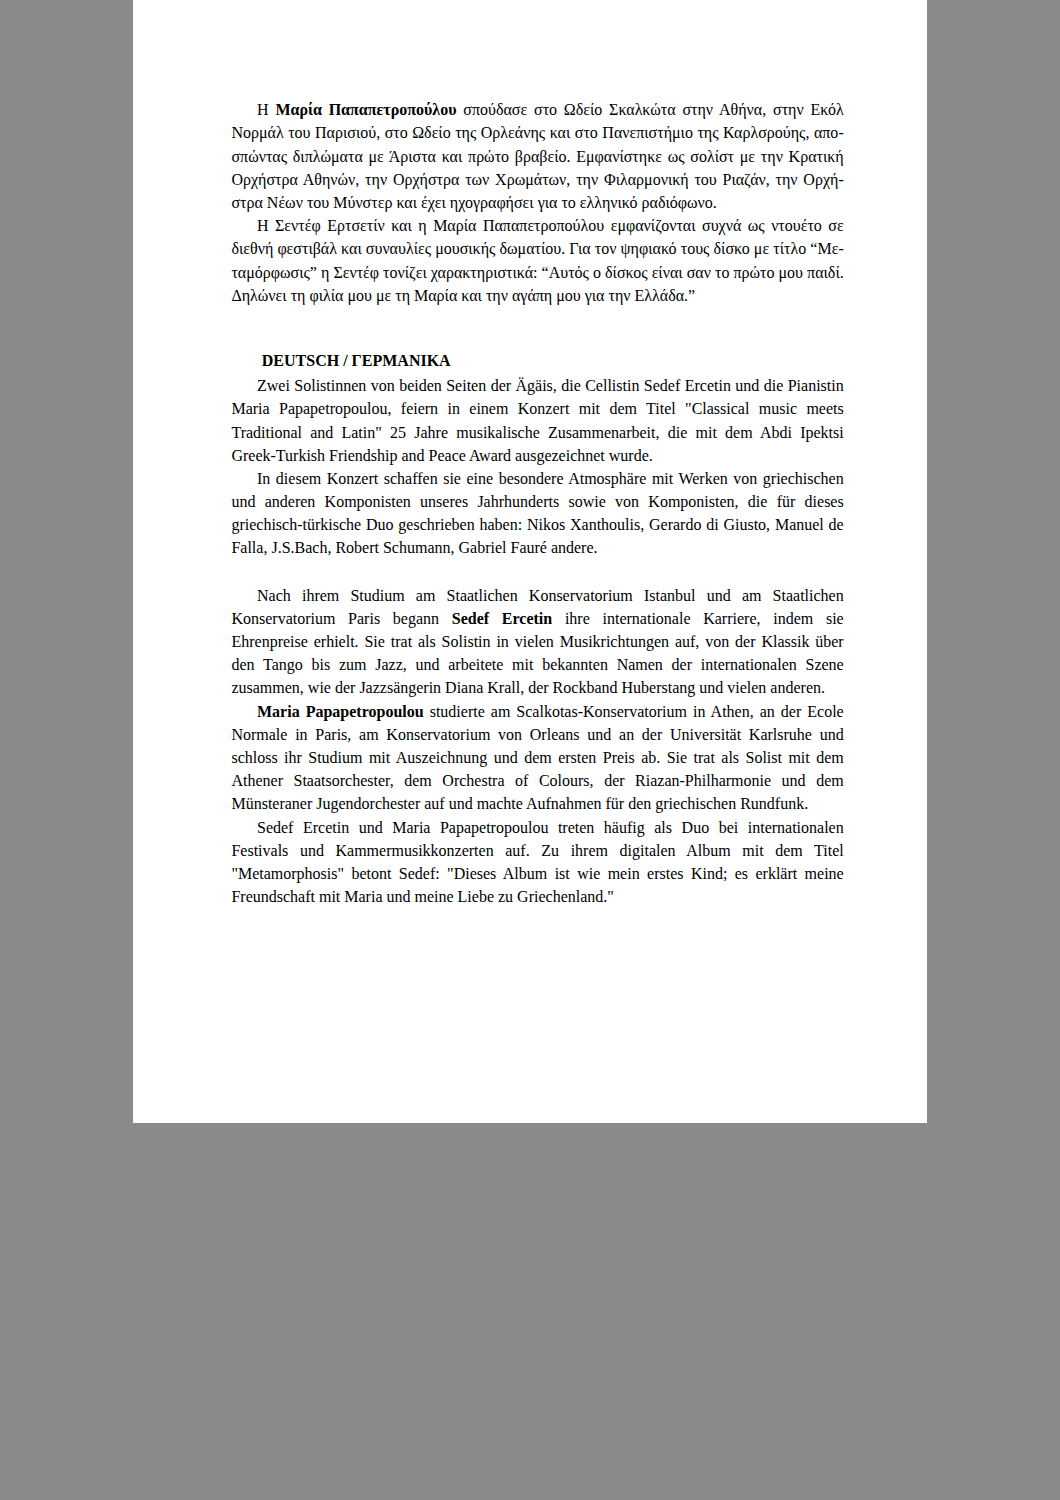Η Μαρία Παπαπετροπούλου σπούδασε στο Ωδείο Σκαλκώτα στην Αθήνα, στην Εκόλ Νορμάλ του Παρισιού, στο Ωδείο της Ορλεάνης και στο Πανεπιστήμιο της Καρλσρούης, αποσπώντας διπλώματα με Άριστα και πρώτο βραβείο. Εμφανίστηκε ως σολίστ με την Κρατική Ορχήστρα Αθηνών, την Ορχήστρα των Χρωμάτων, την Φιλαρμονική του Ριαζάν, την Ορχήστρα Νέων του Μύνστερ και έχει ηχογραφήσει για το ελληνικό ραδιόφωνο.
Η Σεντέφ Ερτσετίν και η Μαρία Παπαπετροπούλου εμφανίζονται συχνά ως ντουέτο σε διεθνή φεστιβάλ και συναυλίες μουσικής δωματίου. Για τον ψηφιακό τους δίσκο με τίτλο “Μεταμόρφωσις” η Σεντέφ τονίζει χαρακτηριστικά: “Αυτός ο δίσκος είναι σαν το πρώτο μου παιδί. Δηλώνει τη φιλία μου με τη Μαρία και την αγάπη μου για την Ελλάδα.”
DEUTSCH / ΓΕΡΜΑΝΙΚΑ
Zwei Solistinnen von beiden Seiten der Ägäis, die Cellistin Sedef Ercetin und die Pianistin Maria Papapetropoulou, feiern in einem Konzert mit dem Titel "Classical music meets Traditional and Latin" 25 Jahre musikalische Zusammenarbeit, die mit dem Abdi Ipektsi Greek-Turkish Friendship and Peace Award ausgezeichnet wurde.
In diesem Konzert schaffen sie eine besondere Atmosphäre mit Werken von griechischen und anderen Komponisten unseres Jahrhunderts sowie von Komponisten, die für dieses griechisch-türkische Duo geschrieben haben: Nikos Xanthoulis, Gerardo di Giusto, Manuel de Falla, J.S.Bach, Robert Schumann, Gabriel Fauré andere.
Nach ihrem Studium am Staatlichen Konservatorium Istanbul und am Staatlichen Konservatorium Paris begann Sedef Ercetin ihre internationale Karriere, indem sie Ehrenpreise erhielt. Sie trat als Solistin in vielen Musikrichtungen auf, von der Klassik über den Tango bis zum Jazz, und arbeitete mit bekannten Namen der internationalen Szene zusammen, wie der Jazzsängerin Diana Krall, der Rockband Huberstang und vielen anderen.
Maria Papapetropoulou studierte am Scalkotas-Konservatorium in Athen, an der Ecole Normale in Paris, am Konservatorium von Orleans und an der Universität Karlsruhe und schloss ihr Studium mit Auszeichnung und dem ersten Preis ab. Sie trat als Solist mit dem Athener Staatsorchester, dem Orchestra of Colours, der Riazan-Philharmonie und dem Münsteraner Jugendorchester auf und machte Aufnahmen für den griechischen Rundfunk.
Sedef Ercetin und Maria Papapetropoulou treten häufig als Duo bei internationalen Festivals und Kammermusikkonzerten auf. Zu ihrem digitalen Album mit dem Titel "Metamorphosis" betont Sedef: "Dieses Album ist wie mein erstes Kind; es erklärt meine Freundschaft mit Maria und meine Liebe zu Griechenland."